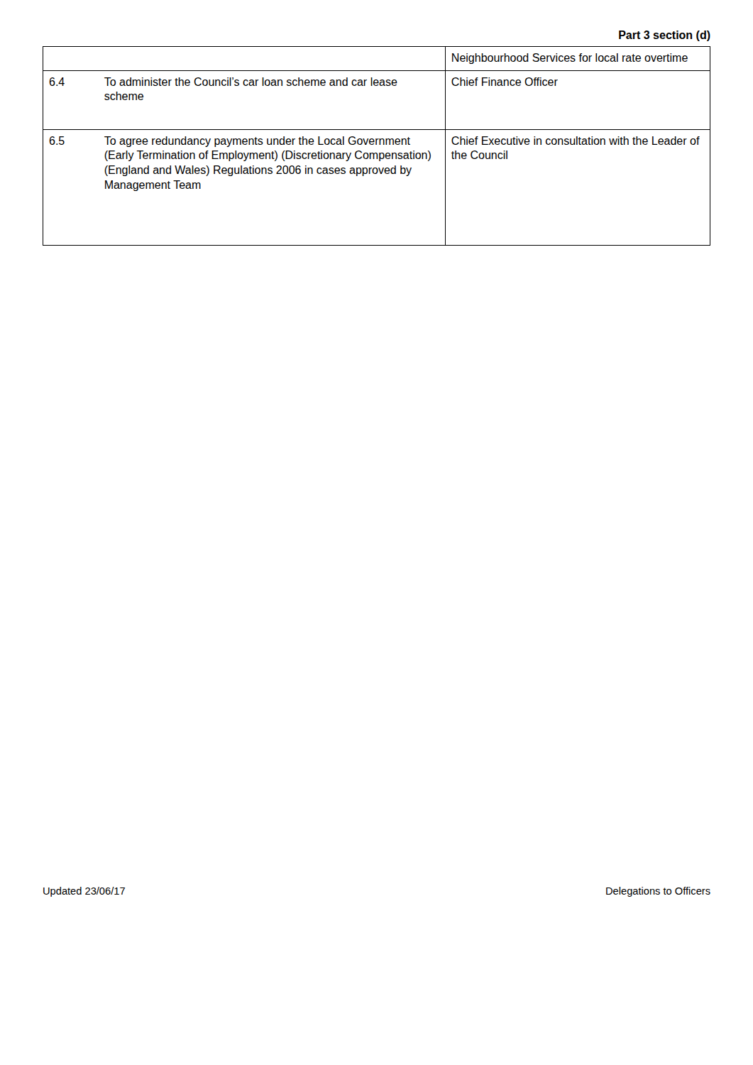Part 3 section (d)
| | | Neighbourhood Services for local rate overtime |
| 6.4 | To administer the Council’s car loan scheme and car lease scheme | Chief Finance Officer |
| 6.5 | To agree redundancy payments under the Local Government (Early Termination of Employment) (Discretionary Compensation)(England and Wales) Regulations 2006 in cases approved by Management Team | Chief Executive in consultation with the Leader of the Council |
Updated 23/06/17
Delegations to Officers